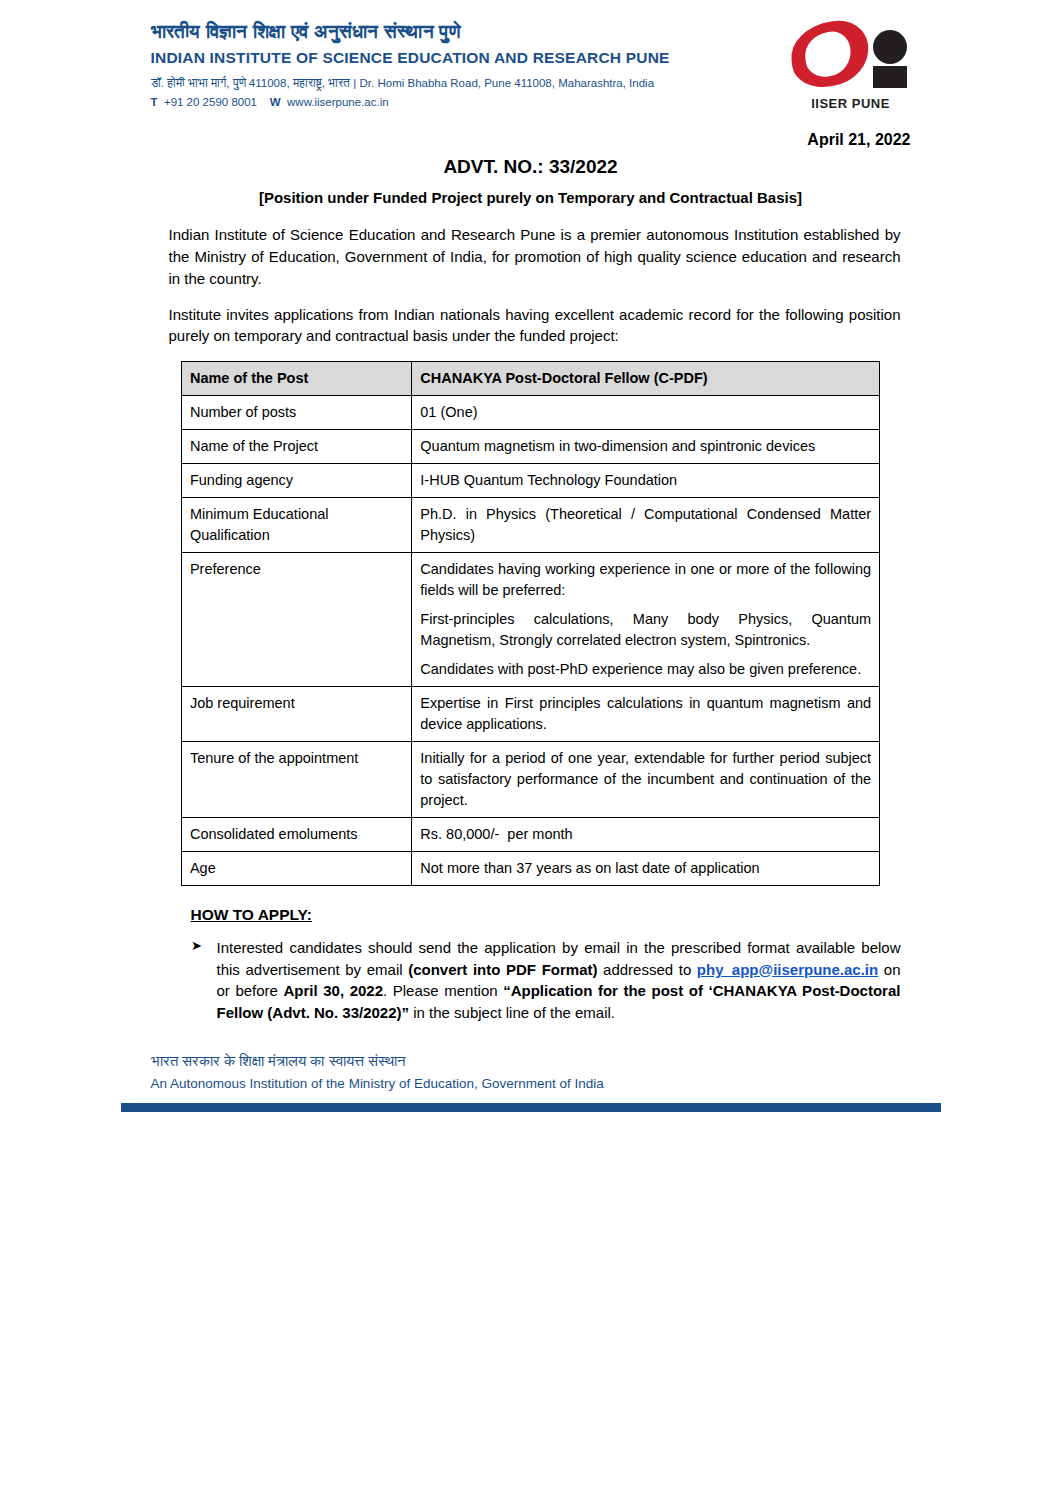भारतीय विज्ञान शिक्षा एवं अनुसंधान संस्थान पुणे
INDIAN INSTITUTE OF SCIENCE EDUCATION AND RESEARCH PUNE
डॉ. होमी भाभा मार्ग, पुणे 411008, महाराष्ट्र, भारत | Dr. Homi Bhabha Road, Pune 411008, Maharashtra, India
T +91 20 2590 8001 W www.iiserpune.ac.in
IISER PUNE
April 21, 2022
ADVT. NO.: 33/2022
[Position under Funded Project purely on Temporary and Contractual Basis]
Indian Institute of Science Education and Research Pune is a premier autonomous Institution established by the Ministry of Education, Government of India, for promotion of high quality science education and research in the country.
Institute invites applications from Indian nationals having excellent academic record for the following position purely on temporary and contractual basis under the funded project:
| Name of the Post | CHANAKYA Post-Doctoral Fellow (C-PDF) |
| Number of posts | 01 (One) |
| Name of the Project | Quantum magnetism in two-dimension and spintronic devices |
| Funding agency | I-HUB Quantum Technology Foundation |
| Minimum Educational Qualification | Ph.D. in Physics (Theoretical / Computational Condensed Matter Physics) |
| Preference | Candidates having working experience in one or more of the following fields will be preferred: First-principles calculations, Many body Physics, Quantum Magnetism, Strongly correlated electron system, Spintronics. Candidates with post-PhD experience may also be given preference. |
| Job requirement | Expertise in First principles calculations in quantum magnetism and device applications. |
| Tenure of the appointment | Initially for a period of one year, extendable for further period subject to satisfactory performance of the incumbent and continuation of the project. |
| Consolidated emoluments | Rs. 80,000/- per month |
| Age | Not more than 37 years as on last date of application |
HOW TO APPLY:
Interested candidates should send the application by email in the prescribed format available below this advertisement by email (convert into PDF Format) addressed to phy_app@iiserpune.ac.in on or before April 30, 2022. Please mention “Application for the post of ‘CHANAKYA Post-Doctoral Fellow (Advt. No. 33/2022)” in the subject line of the email.
भारत सरकार के शिक्षा मंत्रालय का स्वायत्त संस्थान
An Autonomous Institution of the Ministry of Education, Government of India